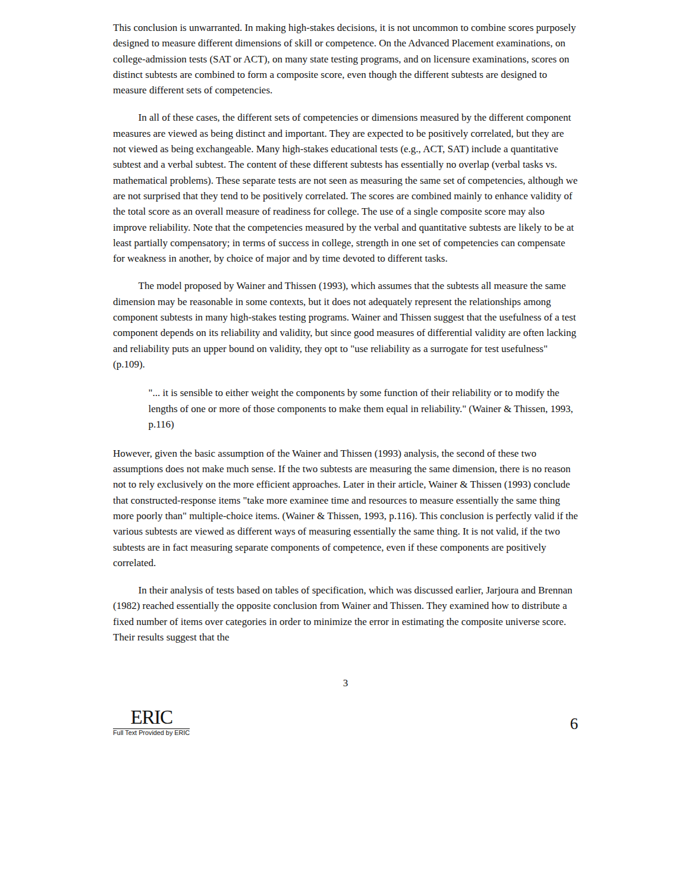This conclusion is unwarranted. In making high-stakes decisions, it is not uncommon to combine scores purposely designed to measure different dimensions of skill or competence. On the Advanced Placement examinations, on college-admission tests (SAT or ACT), on many state testing programs, and on licensure examinations, scores on distinct subtests are combined to form a composite score, even though the different subtests are designed to measure different sets of competencies.
In all of these cases, the different sets of competencies or dimensions measured by the different component measures are viewed as being distinct and important. They are expected to be positively correlated, but they are not viewed as being exchangeable. Many high-stakes educational tests (e.g., ACT, SAT) include a quantitative subtest and a verbal subtest. The content of these different subtests has essentially no overlap (verbal tasks vs. mathematical problems). These separate tests are not seen as measuring the same set of competencies, although we are not surprised that they tend to be positively correlated. The scores are combined mainly to enhance validity of the total score as an overall measure of readiness for college. The use of a single composite score may also improve reliability. Note that the competencies measured by the verbal and quantitative subtests are likely to be at least partially compensatory; in terms of success in college, strength in one set of competencies can compensate for weakness in another, by choice of major and by time devoted to different tasks.
The model proposed by Wainer and Thissen (1993), which assumes that the subtests all measure the same dimension may be reasonable in some contexts, but it does not adequately represent the relationships among component subtests in many high-stakes testing programs. Wainer and Thissen suggest that the usefulness of a test component depends on its reliability and validity, but since good measures of differential validity are often lacking and reliability puts an upper bound on validity, they opt to "use reliability as a surrogate for test usefulness" (p.109).
"... it is sensible to either weight the components by some function of their reliability or to modify the lengths of one or more of those components to make them equal in reliability." (Wainer & Thissen, 1993, p.116)
However, given the basic assumption of the Wainer and Thissen (1993) analysis, the second of these two assumptions does not make much sense. If the two subtests are measuring the same dimension, there is no reason not to rely exclusively on the more efficient approaches. Later in their article, Wainer & Thissen (1993) conclude that constructed-response items "take more examinee time and resources to measure essentially the same thing more poorly than" multiple-choice items. (Wainer & Thissen, 1993, p.116). This conclusion is perfectly valid if the various subtests are viewed as different ways of measuring essentially the same thing. It is not valid, if the two subtests are in fact measuring separate components of competence, even if these components are positively correlated.
In their analysis of tests based on tables of specification, which was discussed earlier, Jarjoura and Brennan (1982) reached essentially the opposite conclusion from Wainer and Thissen. They examined how to distribute a fixed number of items over categories in order to minimize the error in estimating the composite universe score. Their results suggest that the
3
ERIC Full Text Provided by ERIC
6